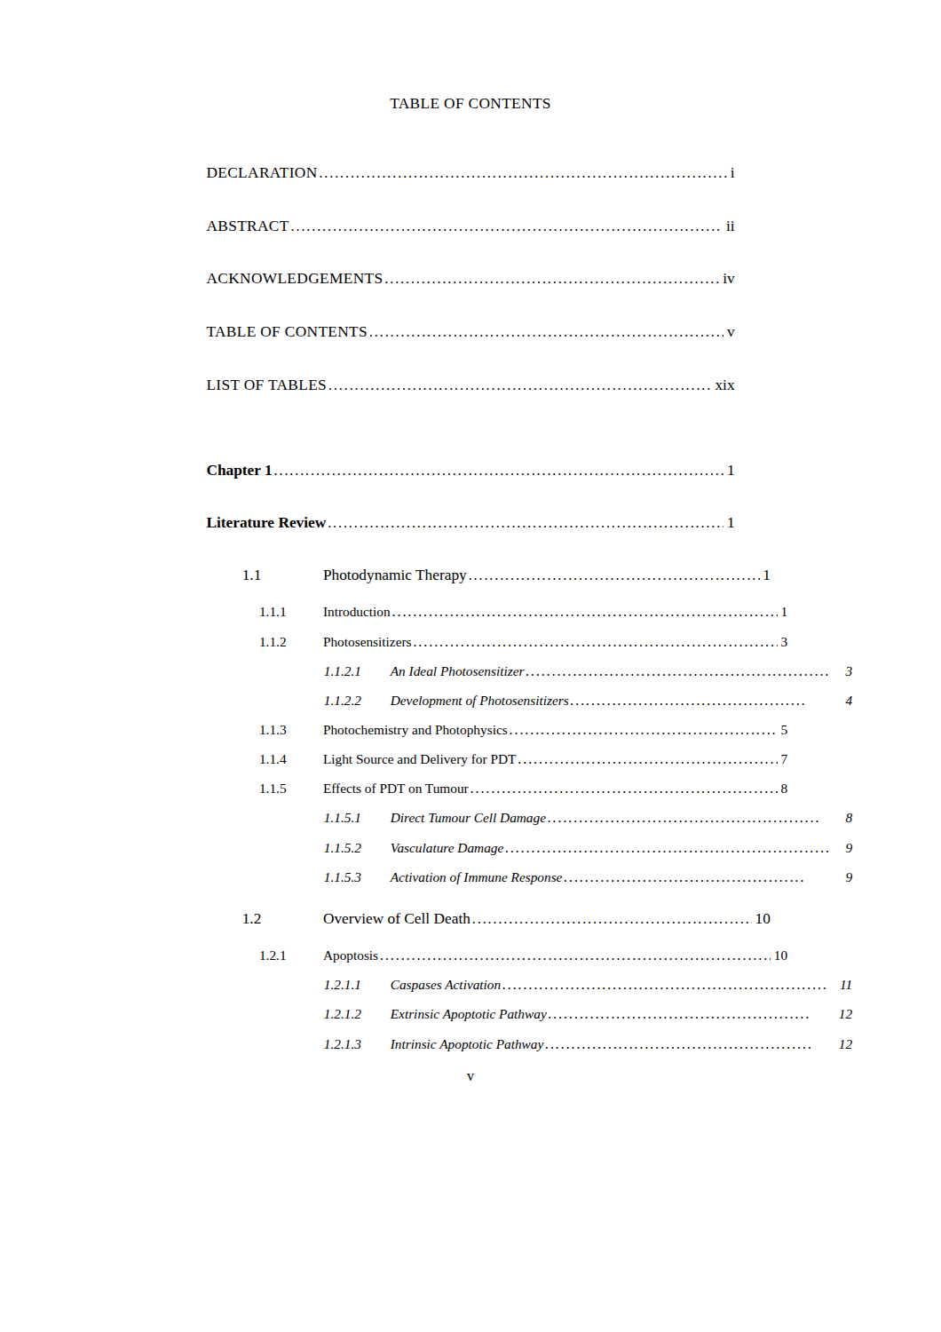TABLE OF CONTENTS
DECLARATION .......................................................................................... i
ABSTRACT ................................................................................................ ii
ACKNOWLEDGEMENTS ......................................................................... iv
TABLE OF CONTENTS ............................................................................. v
LIST OF TABLES ....................................................................................... xix
Chapter 1 .................................................................................................... 1
Literature Review ........................................................................................ 1
1.1 Photodynamic Therapy ............................................................. 1
1.1.1 Introduction ............................................................................................... 1
1.1.2 Photosensitizers ......................................................................................... 3
1.1.2.1 An Ideal Photosensitizer .......................................................... 3
1.1.2.2 Development of Photosensitizers ............................................. 4
1.1.3 Photochemistry and Photophysics ............................................................. 5
1.1.4 Light Source and Delivery for PDT .......................................................... 7
1.1.5 Effects of PDT on Tumour ....................................................................... 8
1.1.5.1 Direct Tumour Cell Damage .................................................... 8
1.1.5.2 Vasculature Damage .............................................................. 9
1.1.5.3 Activation of Immune Response .............................................. 9
1.2 Overview of Cell Death ............................................................ 10
1.2.1 Apoptosis .................................................................................................. 10
1.2.1.1 Caspases Activation .............................................................. 11
1.2.1.2 Extrinsic Apoptotic Pathway .................................................. 12
1.2.1.3 Intrinsic Apoptotic Pathway ................................................... 12
v